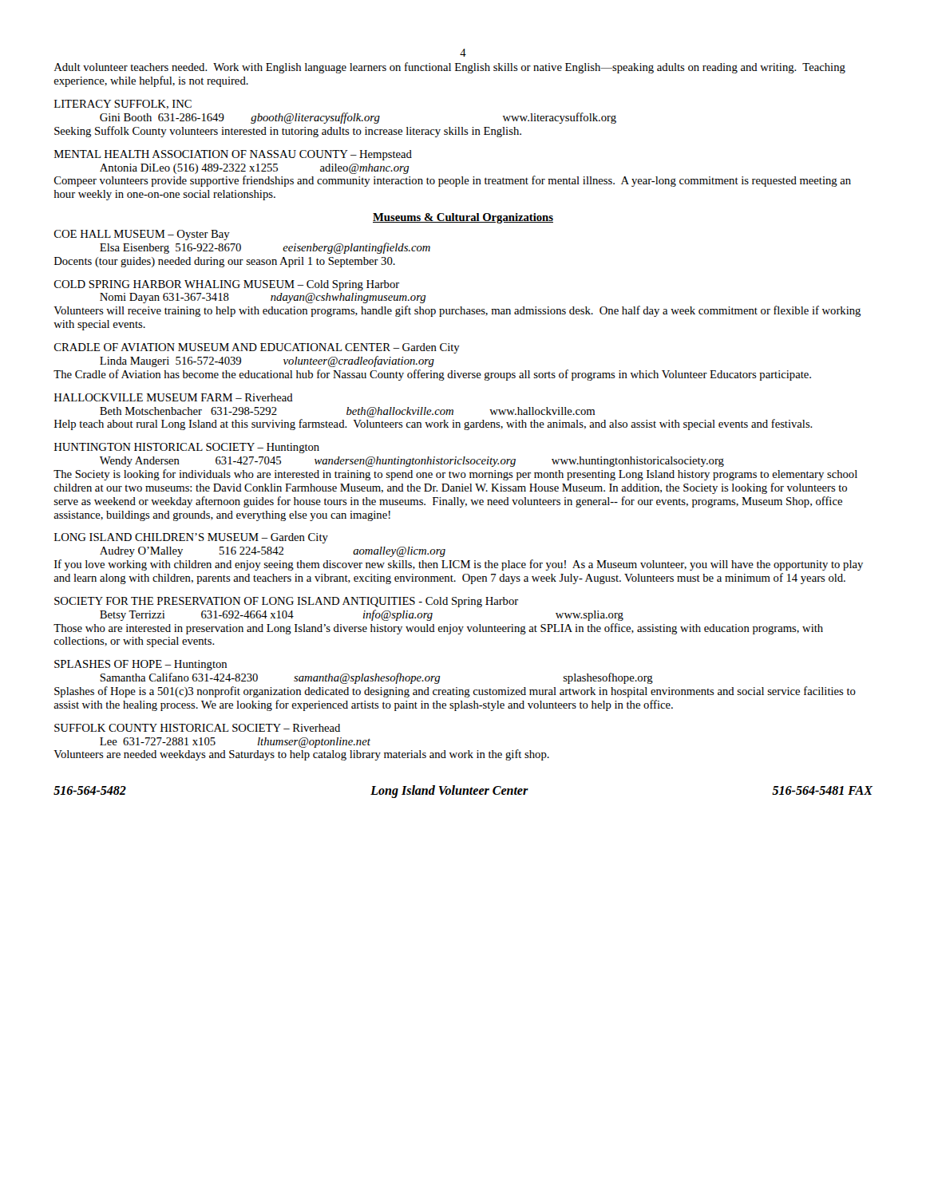4
Adult volunteer teachers needed. Work with English language learners on functional English skills or native English—speaking adults on reading and writing. Teaching experience, while helpful, is not required.
LITERACY SUFFOLK, INC
Gini Booth 631-286-1649 gbooth@literacysuffolk.org www.literacysuffolk.org
Seeking Suffolk County volunteers interested in tutoring adults to increase literacy skills in English.
MENTAL HEALTH ASSOCIATION OF NASSAU COUNTY – Hempstead
Antonia DiLeo (516) 489-2322 x1255 adileo@mhanc.org
Compeer volunteers provide supportive friendships and community interaction to people in treatment for mental illness. A year-long commitment is requested meeting an hour weekly in one-on-one social relationships.
Museums & Cultural Organizations
COE HALL MUSEUM – Oyster Bay
Elsa Eisenberg 516-922-8670 eeisenberg@plantingfields.com
Docents (tour guides) needed during our season April 1 to September 30.
COLD SPRING HARBOR WHALING MUSEUM – Cold Spring Harbor
Nomi Dayan 631-367-3418 ndayan@cshwhalingmuseum.org
Volunteers will receive training to help with education programs, handle gift shop purchases, man admissions desk. One half day a week commitment or flexible if working with special events.
CRADLE OF AVIATION MUSEUM AND EDUCATIONAL CENTER – Garden City
Linda Maugeri 516-572-4039 volunteer@cradleofaviation.org
The Cradle of Aviation has become the educational hub for Nassau County offering diverse groups all sorts of programs in which Volunteer Educators participate.
HALLOCKVILLE MUSEUM FARM – Riverhead
Beth Motschenbacher 631-298-5292 beth@hallockville.com www.hallockville.com
Help teach about rural Long Island at this surviving farmstead. Volunteers can work in gardens, with the animals, and also assist with special events and festivals.
HUNTINGTON HISTORICAL SOCIETY – Huntington
Wendy Andersen 631-427-7045 wandersen@huntingtonhistoriclsoceity.org www.huntingtonhistoricalsociety.org
The Society is looking for individuals who are interested in training to spend one or two mornings per month presenting Long Island history programs to elementary school children at our two museums: the David Conklin Farmhouse Museum, and the Dr. Daniel W. Kissam House Museum. In addition, the Society is looking for volunteers to serve as weekend or weekday afternoon guides for house tours in the museums. Finally, we need volunteers in general-- for our events, programs, Museum Shop, office assistance, buildings and grounds, and everything else you can imagine!
LONG ISLAND CHILDREN’S MUSEUM – Garden City
Audrey O’Malley 516 224-5842 aomalley@licm.org
If you love working with children and enjoy seeing them discover new skills, then LICM is the place for you! As a Museum volunteer, you will have the opportunity to play and learn along with children, parents and teachers in a vibrant, exciting environment. Open 7 days a week July- August. Volunteers must be a minimum of 14 years old.
SOCIETY FOR THE PRESERVATION OF LONG ISLAND ANTIQUITIES - Cold Spring Harbor
Betsy Terrizzi 631-692-4664 x104 info@splia.org www.splia.org
Those who are interested in preservation and Long Island’s diverse history would enjoy volunteering at SPLIA in the office, assisting with education programs, with collections, or with special events.
SPLASHES OF HOPE – Huntington
Samantha Califano 631-424-8230 samantha@splashesofhope.org splashesofhope.org
Splashes of Hope is a 501(c)3 nonprofit organization dedicated to designing and creating customized mural artwork in hospital environments and social service facilities to assist with the healing process. We are looking for experienced artists to paint in the splash-style and volunteers to help in the office.
SUFFOLK COUNTY HISTORICAL SOCIETY – Riverhead
Lee 631-727-2881 x105 lthumser@optonline.net
Volunteers are needed weekdays and Saturdays to help catalog library materials and work in the gift shop.
516-564-5482 Long Island Volunteer Center 516-564-5481 FAX